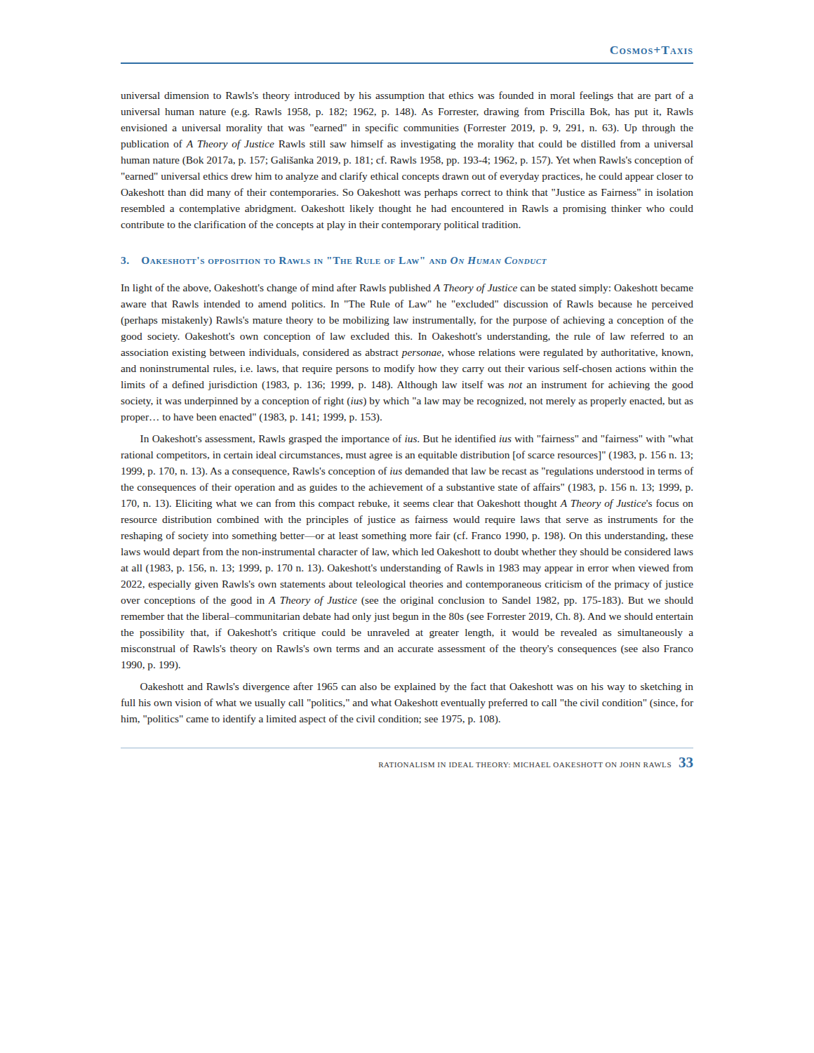Cosmos+Taxis
universal dimension to Rawls's theory introduced by his assumption that ethics was founded in moral feelings that are part of a universal human nature (e.g. Rawls 1958, p. 182; 1962, p. 148). As Forrester, drawing from Priscilla Bok, has put it, Rawls envisioned a universal morality that was "earned" in specific communities (Forrester 2019, p. 9, 291, n. 63). Up through the publication of A Theory of Justice Rawls still saw himself as investigating the morality that could be distilled from a universal human nature (Bok 2017a, p. 157; Gališanka 2019, p. 181; cf. Rawls 1958, pp. 193-4; 1962, p. 157). Yet when Rawls's conception of "earned" universal ethics drew him to analyze and clarify ethical concepts drawn out of everyday practices, he could appear closer to Oakeshott than did many of their contemporaries. So Oakeshott was perhaps correct to think that "Justice as Fairness" in isolation resembled a contemplative abridgment. Oakeshott likely thought he had encountered in Rawls a promising thinker who could contribute to the clarification of the concepts at play in their contemporary political tradition.
3. Oakeshott's opposition to Rawls in "The Rule of Law" and On Human Conduct
In light of the above, Oakeshott's change of mind after Rawls published A Theory of Justice can be stated simply: Oakeshott became aware that Rawls intended to amend politics. In "The Rule of Law" he "excluded" discussion of Rawls because he perceived (perhaps mistakenly) Rawls's mature theory to be mobilizing law instrumentally, for the purpose of achieving a conception of the good society. Oakeshott's own conception of law excluded this. In Oakeshott's understanding, the rule of law referred to an association existing between individuals, considered as abstract personae, whose relations were regulated by authoritative, known, and noninstrumental rules, i.e. laws, that require persons to modify how they carry out their various self-chosen actions within the limits of a defined jurisdiction (1983, p. 136; 1999, p. 148). Although law itself was not an instrument for achieving the good society, it was underpinned by a conception of right (ius) by which "a law may be recognized, not merely as properly enacted, but as proper… to have been enacted" (1983, p. 141; 1999, p. 153).
In Oakeshott's assessment, Rawls grasped the importance of ius. But he identified ius with "fairness" and "fairness" with "what rational competitors, in certain ideal circumstances, must agree is an equitable distribution [of scarce resources]" (1983, p. 156 n. 13; 1999, p. 170, n. 13). As a consequence, Rawls's conception of ius demanded that law be recast as "regulations understood in terms of the consequences of their operation and as guides to the achievement of a substantive state of affairs" (1983, p. 156 n. 13; 1999, p. 170, n. 13). Eliciting what we can from this compact rebuke, it seems clear that Oakeshott thought A Theory of Justice's focus on resource distribution combined with the principles of justice as fairness would require laws that serve as instruments for the reshaping of society into something better—or at least something more fair (cf. Franco 1990, p. 198). On this understanding, these laws would depart from the non-instrumental character of law, which led Oakeshott to doubt whether they should be considered laws at all (1983, p. 156, n. 13; 1999, p. 170 n. 13). Oakeshott's understanding of Rawls in 1983 may appear in error when viewed from 2022, especially given Rawls's own statements about teleological theories and contemporaneous criticism of the primacy of justice over conceptions of the good in A Theory of Justice (see the original conclusion to Sandel 1982, pp. 175-183). But we should remember that the liberal–communitarian debate had only just begun in the 80s (see Forrester 2019, Ch. 8). And we should entertain the possibility that, if Oakeshott's critique could be unraveled at greater length, it would be revealed as simultaneously a misconstrual of Rawls's theory on Rawls's own terms and an accurate assessment of the theory's consequences (see also Franco 1990, p. 199).
Oakeshott and Rawls's divergence after 1965 can also be explained by the fact that Oakeshott was on his way to sketching in full his own vision of what we usually call "politics," and what Oakeshott eventually preferred to call "the civil condition" (since, for him, "politics" came to identify a limited aspect of the civil condition; see 1975, p. 108).
Rationalism in Ideal Theory: Michael Oakeshott on John Rawls 33